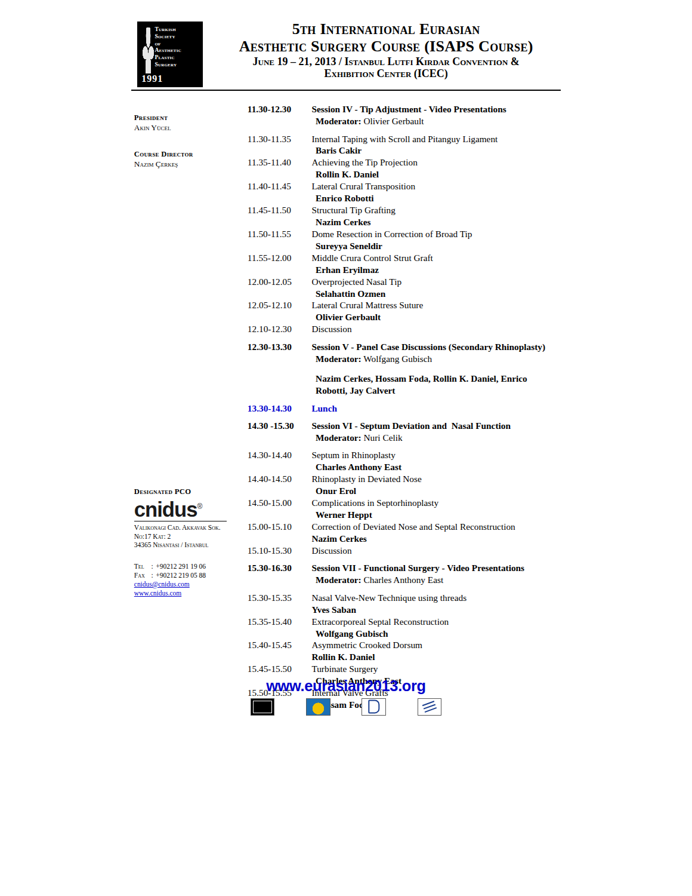Turkish
Society
of
Aesthetic
Plastic
Surgery
1991
5th International Eurasian
Aesthetic Surgery Course (ISAPS Course)
June 19 – 21, 2013 / Istanbul Lutfi Kirdar Convention &
Exhibition Center (ICEC)
President
Akin Yücel
Course Director
Nazim Çerkeş
Designated PCO
cnidus®
Valikonagi Cad. Akkavak Sok.
No:17 Kat: 2
34365 Nisantasi / Istanbul
Tel:+90212 291 19 06
Fax:+90212 219 05 88
cnidus@cnidus.com
www.cnidus.com
| 11.30-12.30 | Session IV - Tip Adjustment - Video Presentations Moderator: Olivier Gerbault |
| 11.30-11.35 | Internal Taping with Scroll and Pitanguy Ligament Baris Cakir |
| 11.35-11.40 | Achieving the Tip Projection Rollin K. Daniel |
| 11.40-11.45 | Lateral Crural Transposition Enrico Robotti |
| 11.45-11.50 | Structural Tip Grafting Nazim Cerkes |
| 11.50-11.55 | Dome Resection in Correction of Broad Tip Sureyya Seneldir |
| 11.55-12.00 | Middle Crura Control Strut Graft Erhan Eryilmaz |
| 12.00-12.05 | Overprojected Nasal Tip Selahattin Ozmen |
| 12.05-12.10 | Lateral Crural Mattress Suture Olivier Gerbault |
| 12.10-12.30 | Discussion |
| 12.30-13.30 | Session V - Panel Case Discussions (Secondary Rhinoplasty) Moderator: Wolfgang Gubisch Nazim Cerkes, Hossam Foda, Rollin K. Daniel, Enrico Robotti, Jay Calvert |
| 13.30-14.30 | Lunch |
| 14.30 -15.30 | Session VI - Septum Deviation and Nasal Function Moderator: Nuri Celik |
| 14.30-14.40 | Septum in Rhinoplasty Charles Anthony East |
| 14.40-14.50 | Rhinoplasty in Deviated Nose Onur Erol |
| 14.50-15.00 | Complications in Septorhinoplasty Werner Heppt |
| 15.00-15.10 | Correction of Deviated Nose and Septal Reconstruction Nazim Cerkes |
| 15.10-15.30 | Discussion |
| 15.30-16.30 | Session VII - Functional Surgery - Video Presentations Moderator: Charles Anthony East |
| 15.30-15.35 | Nasal Valve-New Technique using threads Yves Saban |
| 15.35-15.40 | Extracorporeal Septal Reconstruction Wolfgang Gubisch |
| 15.40-15.45 | Asymmetric Crooked Dorsum Rollin K. Daniel |
| 15.45-15.50 | Turbinate Surgery Charles Anthony East |
| 15.50-15.55 | Internal Valve Grafts Hossam Foda |
www.eurasian2013.org